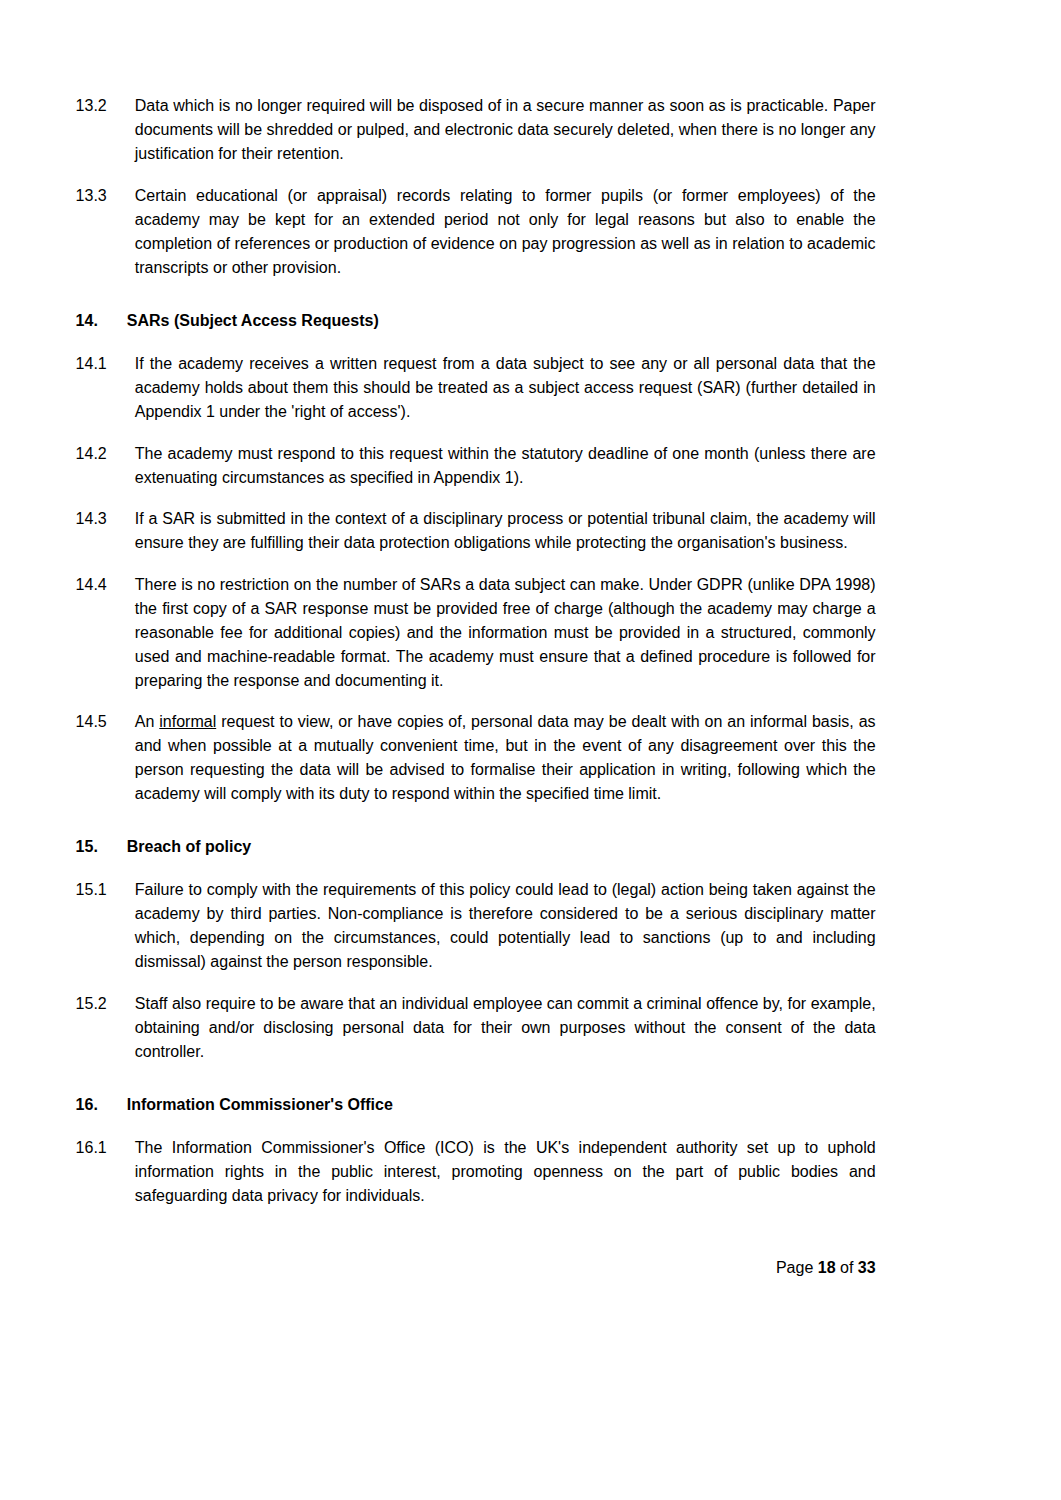13.2
Data which is no longer required will be disposed of in a secure manner as soon as is practicable. Paper documents will be shredded or pulped, and electronic data securely deleted, when there is no longer any justification for their retention.
13.3
Certain educational (or appraisal) records relating to former pupils (or former employees) of the academy may be kept for an extended period not only for legal reasons but also to enable the completion of references or production of evidence on pay progression as well as in relation to academic transcripts or other provision.
14. SARs (Subject Access Requests)
14.1
If the academy receives a written request from a data subject to see any or all personal data that the academy holds about them this should be treated as a subject access request (SAR) (further detailed in Appendix 1 under the 'right of access').
14.2
The academy must respond to this request within the statutory deadline of one month (unless there are extenuating circumstances as specified in Appendix 1).
14.3
If a SAR is submitted in the context of a disciplinary process or potential tribunal claim, the academy will ensure they are fulfilling their data protection obligations while protecting the organisation's business.
14.4
There is no restriction on the number of SARs a data subject can make. Under GDPR (unlike DPA 1998) the first copy of a SAR response must be provided free of charge (although the academy may charge a reasonable fee for additional copies) and the information must be provided in a structured, commonly used and machine-readable format. The academy must ensure that a defined procedure is followed for preparing the response and documenting it.
14.5
An informal request to view, or have copies of, personal data may be dealt with on an informal basis, as and when possible at a mutually convenient time, but in the event of any disagreement over this the person requesting the data will be advised to formalise their application in writing, following which the academy will comply with its duty to respond within the specified time limit.
15. Breach of policy
15.1
Failure to comply with the requirements of this policy could lead to (legal) action being taken against the academy by third parties. Non-compliance is therefore considered to be a serious disciplinary matter which, depending on the circumstances, could potentially lead to sanctions (up to and including dismissal) against the person responsible.
15.2
Staff also require to be aware that an individual employee can commit a criminal offence by, for example, obtaining and/or disclosing personal data for their own purposes without the consent of the data controller.
16. Information Commissioner's Office
16.1
The Information Commissioner's Office (ICO) is the UK's independent authority set up to uphold information rights in the public interest, promoting openness on the part of public bodies and safeguarding data privacy for individuals.
Page 18 of 33